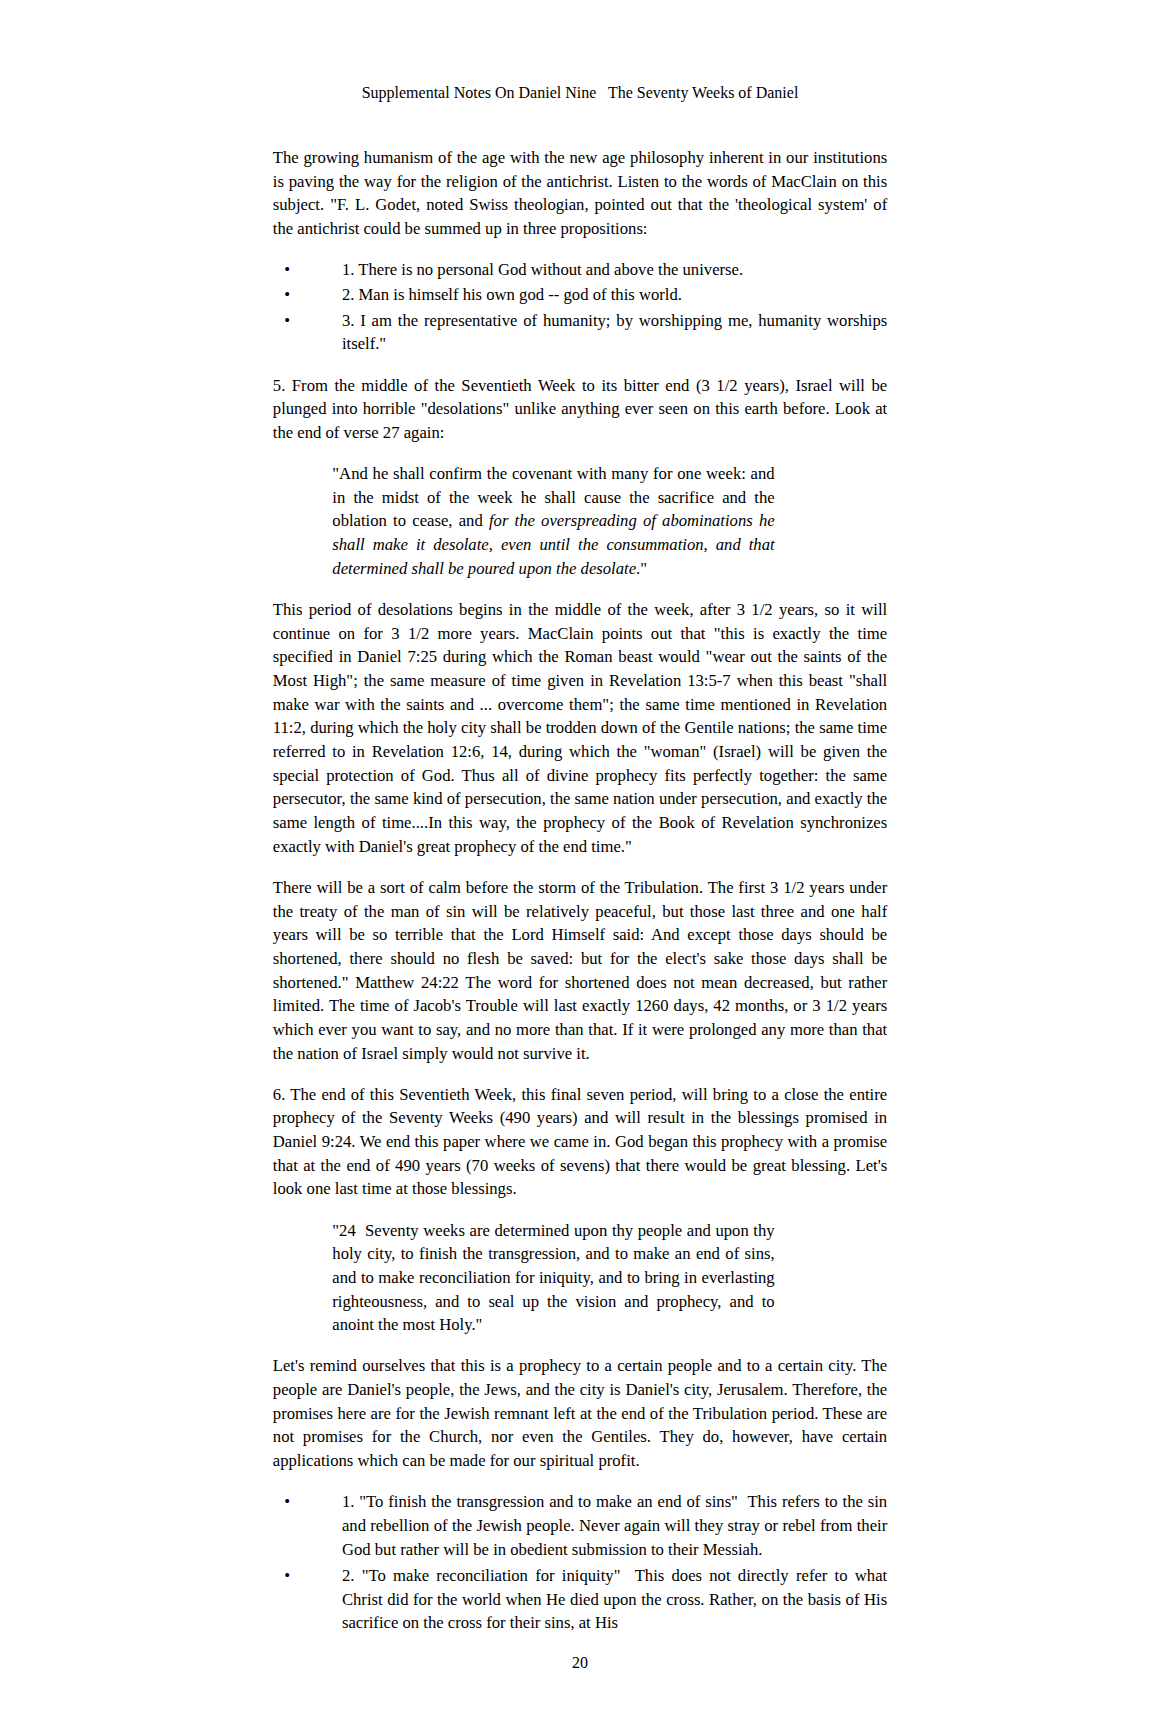Supplemental Notes On Daniel Nine The Seventy Weeks of Daniel
The growing humanism of the age with the new age philosophy inherent in our institutions is paving the way for the religion of the antichrist. Listen to the words of MacClain on this subject. "F. L. Godet, noted Swiss theologian, pointed out that the 'theological system' of the antichrist could be summed up in three propositions:
1. There is no personal God without and above the universe.
2. Man is himself his own god -- god of this world.
3. I am the representative of humanity; by worshipping me, humanity worships itself."
5. From the middle of the Seventieth Week to its bitter end (3 1/2 years), Israel will be plunged into horrible "desolations" unlike anything ever seen on this earth before. Look at the end of verse 27 again:
"And he shall confirm the covenant with many for one week: and in the midst of the week he shall cause the sacrifice and the oblation to cease, and for the overspreading of abominations he shall make it desolate, even until the consummation, and that determined shall be poured upon the desolate."
This period of desolations begins in the middle of the week, after 3 1/2 years, so it will continue on for 3 1/2 more years. MacClain points out that "this is exactly the time specified in Daniel 7:25 during which the Roman beast would "wear out the saints of the Most High"; the same measure of time given in Revelation 13:5-7 when this beast "shall make war with the saints and ... overcome them"; the same time mentioned in Revelation 11:2, during which the holy city shall be trodden down of the Gentile nations; the same time referred to in Revelation 12:6, 14, during which the "woman" (Israel) will be given the special protection of God. Thus all of divine prophecy fits perfectly together: the same persecutor, the same kind of persecution, the same nation under persecution, and exactly the same length of time....In this way, the prophecy of the Book of Revelation synchronizes exactly with Daniel's great prophecy of the end time."
There will be a sort of calm before the storm of the Tribulation. The first 3 1/2 years under the treaty of the man of sin will be relatively peaceful, but those last three and one half years will be so terrible that the Lord Himself said: And except those days should be shortened, there should no flesh be saved: but for the elect's sake those days shall be shortened." Matthew 24:22 The word for shortened does not mean decreased, but rather limited. The time of Jacob's Trouble will last exactly 1260 days, 42 months, or 3 1/2 years which ever you want to say, and no more than that. If it were prolonged any more than that the nation of Israel simply would not survive it.
6. The end of this Seventieth Week, this final seven period, will bring to a close the entire prophecy of the Seventy Weeks (490 years) and will result in the blessings promised in Daniel 9:24. We end this paper where we came in. God began this prophecy with a promise that at the end of 490 years (70 weeks of sevens) that there would be great blessing. Let's look one last time at those blessings.
"24 Seventy weeks are determined upon thy people and upon thy holy city, to finish the transgression, and to make an end of sins, and to make reconciliation for iniquity, and to bring in everlasting righteousness, and to seal up the vision and prophecy, and to anoint the most Holy."
Let's remind ourselves that this is a prophecy to a certain people and to a certain city. The people are Daniel's people, the Jews, and the city is Daniel's city, Jerusalem. Therefore, the promises here are for the Jewish remnant left at the end of the Tribulation period. These are not promises for the Church, nor even the Gentiles. They do, however, have certain applications which can be made for our spiritual profit.
1. "To finish the transgression and to make an end of sins" This refers to the sin and rebellion of the Jewish people. Never again will they stray or rebel from their God but rather will be in obedient submission to their Messiah.
2. "To make reconciliation for iniquity" This does not directly refer to what Christ did for the world when He died upon the cross. Rather, on the basis of His sacrifice on the cross for their sins, at His
20